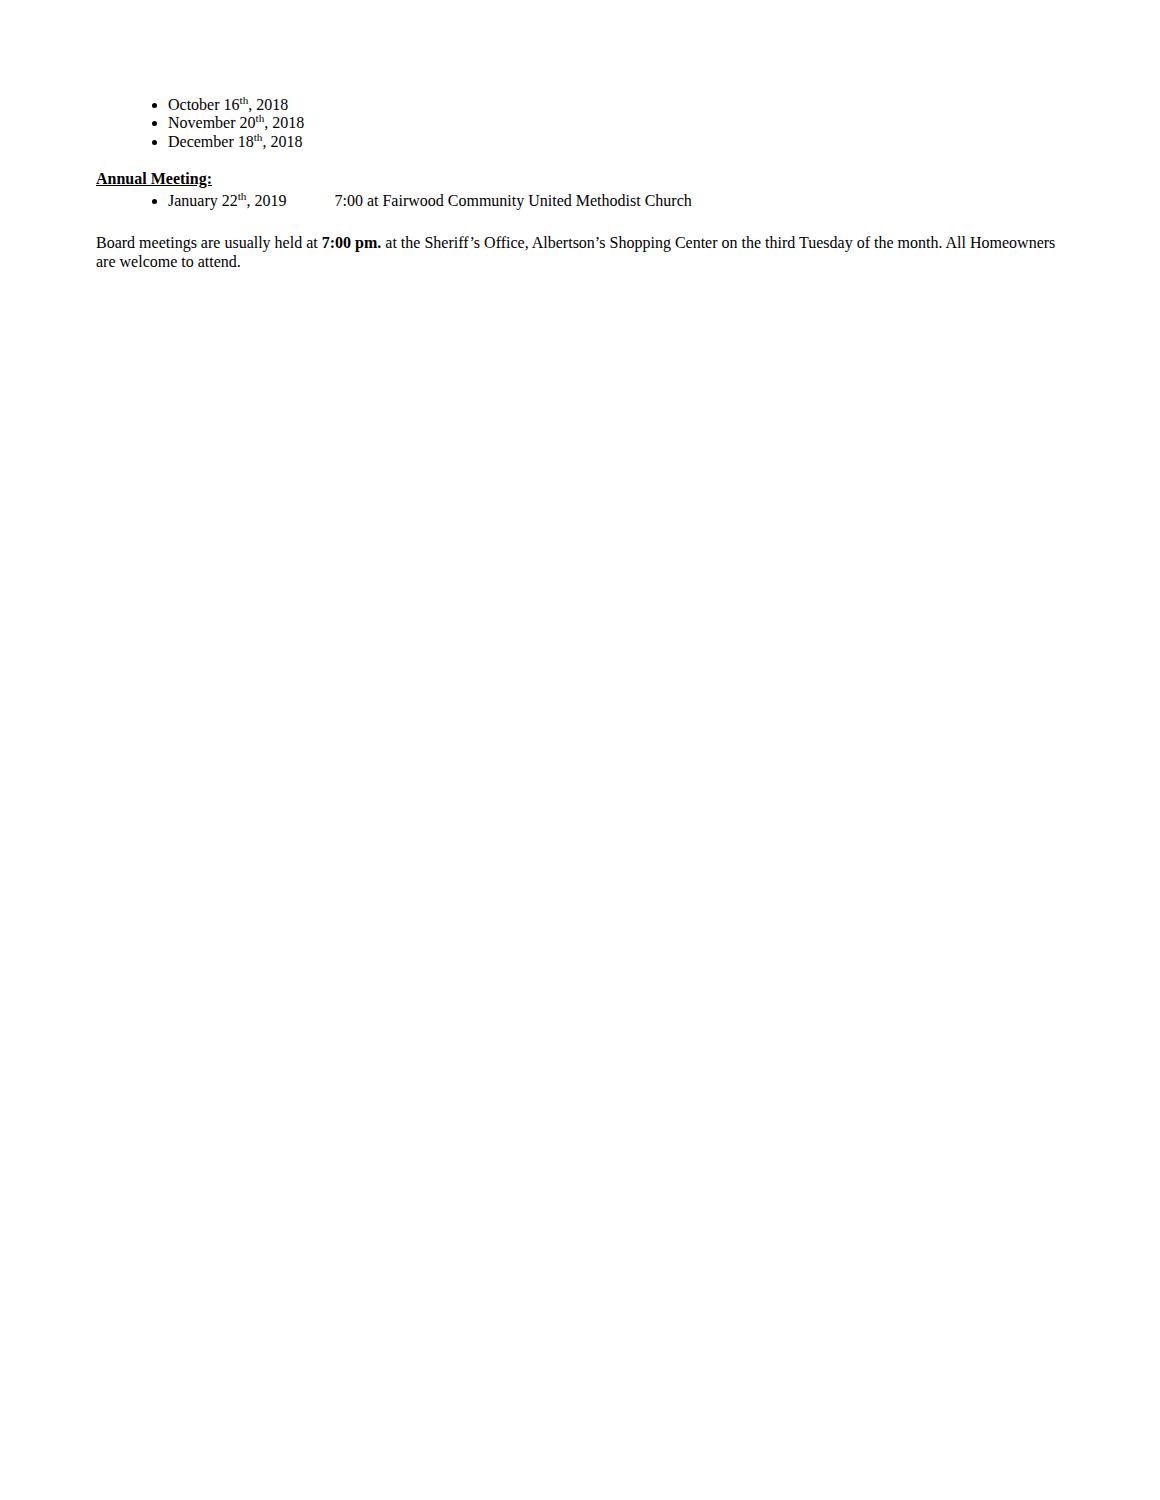October 16th, 2018
November 20th, 2018
December 18th, 2018
Annual Meeting:
January 22th, 20197:00 at Fairwood Community United Methodist Church
Board meetings are usually held at 7:00 pm. at the Sheriff’s Office, Albertson’s Shopping Center on the third Tuesday of the month. All Homeowners are welcome to attend.